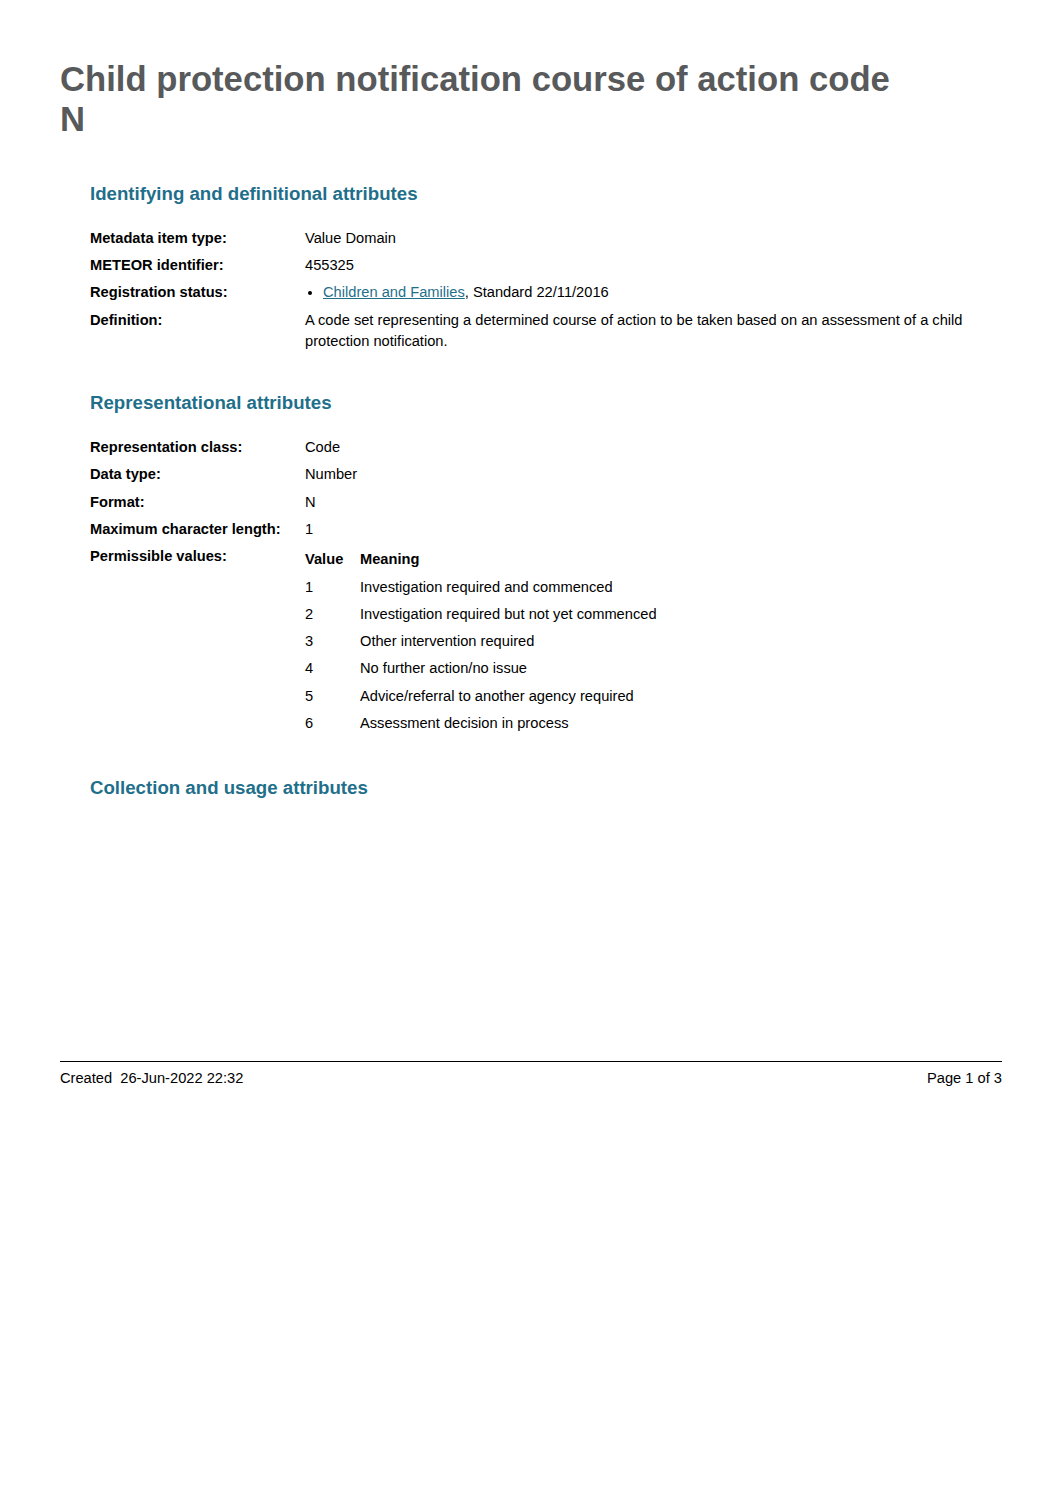Child protection notification course of action code
N
Identifying and definitional attributes
| Metadata item type: | Value Domain |
| METEOR identifier: | 455325 |
| Registration status: | Children and Families , Standard 22/11/2016 |
| Definition: | A code set representing a determined course of action to be taken based on an assessment of a child protection notification. |
Representational attributes
| Representation class: | Code |
| Data type: | Number |
| Format: | N |
| Maximum character length: | 1 |
| Permissible values: | / Value / Meaning / / 1 / Investigation required and commenced / / 2 / Investigation required but not yet commenced / / 3 / Other intervention required / / 4 / No further action/no issue / / 5 / Advice/referral to another agency required / / 6 / Assessment decision in process / |
Collection and usage attributes
Created 26-Jun-2022 22:32 Page 1 of 3